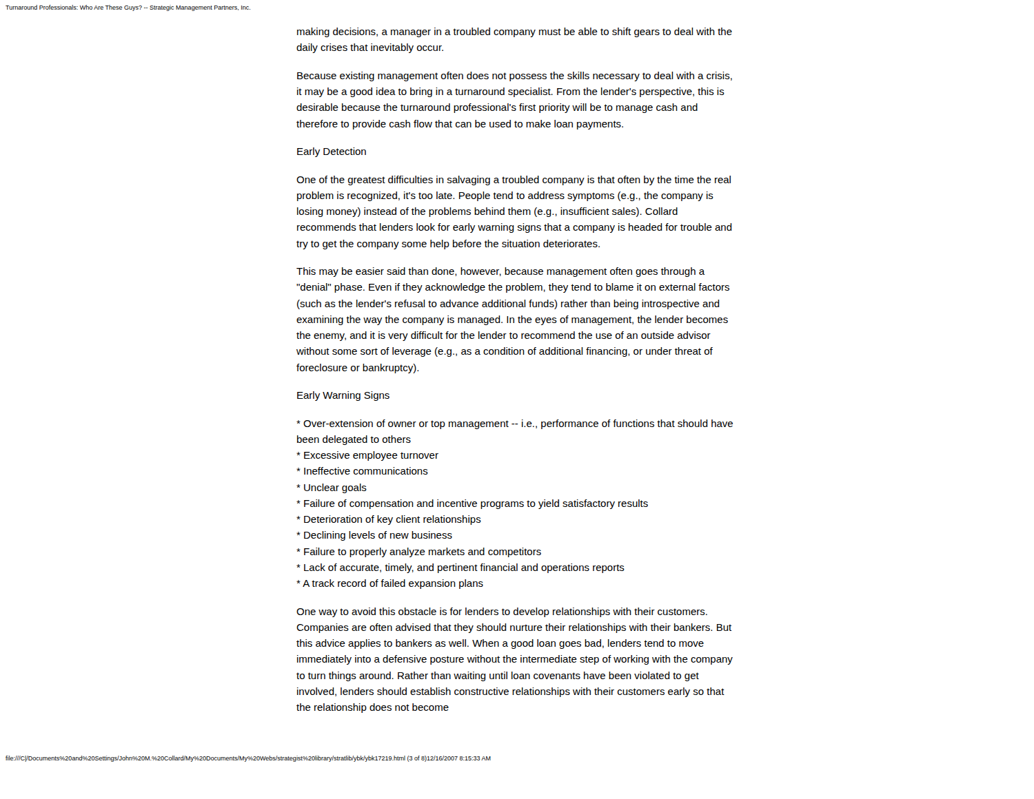Turnaround Professionals: Who Are These Guys? -- Strategic Management Partners, Inc.
making decisions, a manager in a troubled company must be able to shift gears to deal with the daily crises that inevitably occur.
Because existing management often does not possess the skills necessary to deal with a crisis, it may be a good idea to bring in a turnaround specialist. From the lender's perspective, this is desirable because the turnaround professional's first priority will be to manage cash and therefore to provide cash flow that can be used to make loan payments.
Early Detection
One of the greatest difficulties in salvaging a troubled company is that often by the time the real problem is recognized, it's too late. People tend to address symptoms (e.g., the company is losing money) instead of the problems behind them (e.g., insufficient sales). Collard recommends that lenders look for early warning signs that a company is headed for trouble and try to get the company some help before the situation deteriorates.
This may be easier said than done, however, because management often goes through a "denial" phase. Even if they acknowledge the problem, they tend to blame it on external factors (such as the lender's refusal to advance additional funds) rather than being introspective and examining the way the company is managed. In the eyes of management, the lender becomes the enemy, and it is very difficult for the lender to recommend the use of an outside advisor without some sort of leverage (e.g., as a condition of additional financing, or under threat of foreclosure or bankruptcy).
Early Warning Signs
* Over-extension of owner or top management -- i.e., performance of functions that should have been delegated to others * Excessive employee turnover * Ineffective communications * Unclear goals * Failure of compensation and incentive programs to yield satisfactory results * Deterioration of key client relationships * Declining levels of new business * Failure to properly analyze markets and competitors * Lack of accurate, timely, and pertinent financial and operations reports * A track record of failed expansion plans
One way to avoid this obstacle is for lenders to develop relationships with their customers. Companies are often advised that they should nurture their relationships with their bankers. But this advice applies to bankers as well. When a good loan goes bad, lenders tend to move immediately into a defensive posture without the intermediate step of working with the company to turn things around. Rather than waiting until loan covenants have been violated to get involved, lenders should establish constructive relationships with their customers early so that the relationship does not become
file:///C|/Documents%20and%20Settings/John%20M.%20Collard/My%20Documents/My%20Webs/strategist%20library/stratlib/ybk/ybk17219.html (3 of 8)12/16/2007 8:15:33 AM